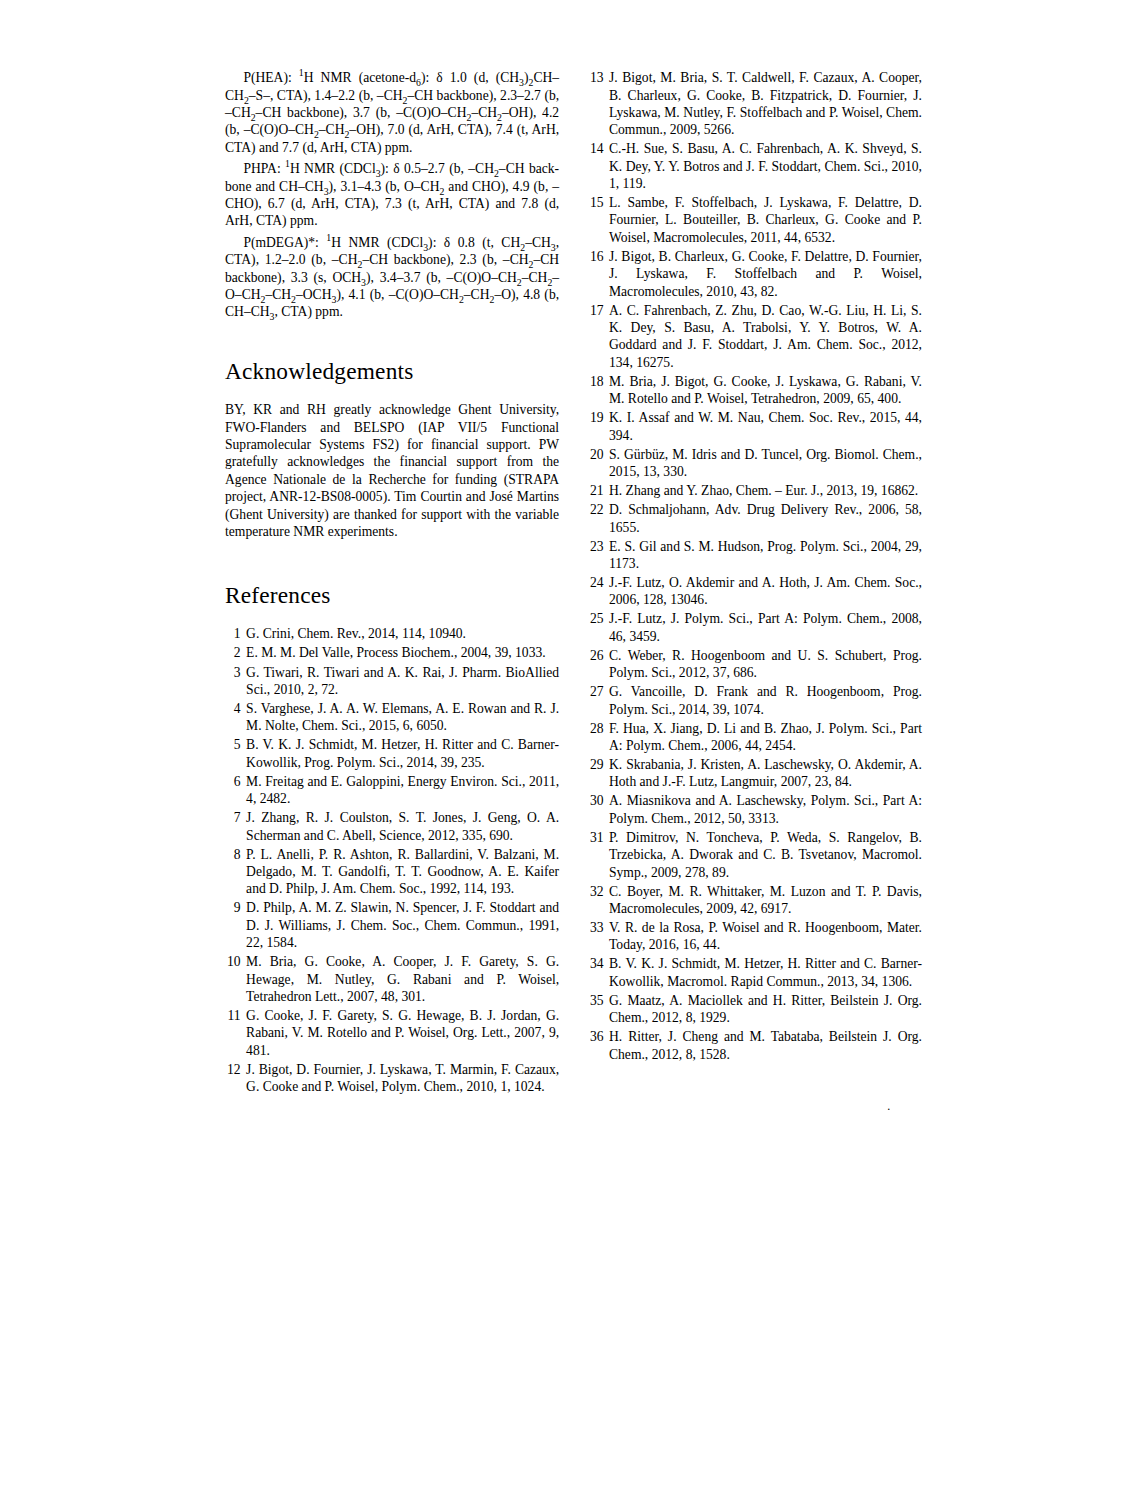P(HEA): 1H NMR (acetone-d6): δ 1.0 (d, (CH3)2CH–CH2–S–, CTA), 1.4–2.2 (b, –CH2–CH backbone), 2.3–2.7 (b, –CH2–CH backbone), 3.7 (b, –C(O)O–CH2–CH2–OH), 4.2 (b, –C(O)O–CH2–CH2–OH), 7.0 (d, ArH, CTA), 7.4 (t, ArH, CTA) and 7.7 (d, ArH, CTA) ppm.
PHPA: 1H NMR (CDCl3): δ 0.5–2.7 (b, –CH2–CH backbone and CH–CH3), 3.1–4.3 (b, O–CH2 and CHO), 4.9 (b, –CHO), 6.7 (d, ArH, CTA), 7.3 (t, ArH, CTA) and 7.8 (d, ArH, CTA) ppm.
P(mDEGA)*: 1H NMR (CDCl3): δ 0.8 (t, CH2–CH3, CTA), 1.2–2.0 (b, –CH2–CH backbone), 2.3 (b, –CH2–CH backbone), 3.3 (s, OCH3), 3.4–3.7 (b, –C(O)O–CH2–CH2–O–CH2–CH2–OCH3), 4.1 (b, –C(O)O–CH2–CH2–O), 4.8 (b, CH–CH3, CTA) ppm.
Acknowledgements
BY, KR and RH greatly acknowledge Ghent University, FWO-Flanders and BELSPO (IAP VII/5 Functional Supramolecular Systems FS2) for financial support. PW gratefully acknowledges the financial support from the Agence Nationale de la Recherche for funding (STRAPA project, ANR-12-BS08-0005). Tim Courtin and José Martins (Ghent University) are thanked for support with the variable temperature NMR experiments.
References
G. Crini, Chem. Rev., 2014, 114, 10940.
E. M. M. Del Valle, Process Biochem., 2004, 39, 1033.
G. Tiwari, R. Tiwari and A. K. Rai, J. Pharm. BioAllied Sci., 2010, 2, 72.
S. Varghese, J. A. A. W. Elemans, A. E. Rowan and R. J. M. Nolte, Chem. Sci., 2015, 6, 6050.
B. V. K. J. Schmidt, M. Hetzer, H. Ritter and C. Barner-Kowollik, Prog. Polym. Sci., 2014, 39, 235.
M. Freitag and E. Galoppini, Energy Environ. Sci., 2011, 4, 2482.
J. Zhang, R. J. Coulston, S. T. Jones, J. Geng, O. A. Scherman and C. Abell, Science, 2012, 335, 690.
P. L. Anelli, P. R. Ashton, R. Ballardini, V. Balzani, M. Delgado, M. T. Gandolfi, T. T. Goodnow, A. E. Kaifer and D. Philp, J. Am. Chem. Soc., 1992, 114, 193.
D. Philp, A. M. Z. Slawin, N. Spencer, J. F. Stoddart and D. J. Williams, J. Chem. Soc., Chem. Commun., 1991, 22, 1584.
M. Bria, G. Cooke, A. Cooper, J. F. Garety, S. G. Hewage, M. Nutley, G. Rabani and P. Woisel, Tetrahedron Lett., 2007, 48, 301.
G. Cooke, J. F. Garety, S. G. Hewage, B. J. Jordan, G. Rabani, V. M. Rotello and P. Woisel, Org. Lett., 2007, 9, 481.
J. Bigot, D. Fournier, J. Lyskawa, T. Marmin, F. Cazaux, G. Cooke and P. Woisel, Polym. Chem., 2010, 1, 1024.
J. Bigot, M. Bria, S. T. Caldwell, F. Cazaux, A. Cooper, B. Charleux, G. Cooke, B. Fitzpatrick, D. Fournier, J. Lyskawa, M. Nutley, F. Stoffelbach and P. Woisel, Chem. Commun., 2009, 5266.
C.-H. Sue, S. Basu, A. C. Fahrenbach, A. K. Shveyd, S. K. Dey, Y. Y. Botros and J. F. Stoddart, Chem. Sci., 2010, 1, 119.
L. Sambe, F. Stoffelbach, J. Lyskawa, F. Delattre, D. Fournier, L. Bouteiller, B. Charleux, G. Cooke and P. Woisel, Macromolecules, 2011, 44, 6532.
J. Bigot, B. Charleux, G. Cooke, F. Delattre, D. Fournier, J. Lyskawa, F. Stoffelbach and P. Woisel, Macromolecules, 2010, 43, 82.
A. C. Fahrenbach, Z. Zhu, D. Cao, W.-G. Liu, H. Li, S. K. Dey, S. Basu, A. Trabolsi, Y. Y. Botros, W. A. Goddard and J. F. Stoddart, J. Am. Chem. Soc., 2012, 134, 16275.
M. Bria, J. Bigot, G. Cooke, J. Lyskawa, G. Rabani, V. M. Rotello and P. Woisel, Tetrahedron, 2009, 65, 400.
K. I. Assaf and W. M. Nau, Chem. Soc. Rev., 2015, 44, 394.
S. Gürbüz, M. Idris and D. Tuncel, Org. Biomol. Chem., 2015, 13, 330.
H. Zhang and Y. Zhao, Chem. – Eur. J., 2013, 19, 16862.
D. Schmaljohann, Adv. Drug Delivery Rev., 2006, 58, 1655.
E. S. Gil and S. M. Hudson, Prog. Polym. Sci., 2004, 29, 1173.
J.-F. Lutz, O. Akdemir and A. Hoth, J. Am. Chem. Soc., 2006, 128, 13046.
J.-F. Lutz, J. Polym. Sci., Part A: Polym. Chem., 2008, 46, 3459.
C. Weber, R. Hoogenboom and U. S. Schubert, Prog. Polym. Sci., 2012, 37, 686.
G. Vancoille, D. Frank and R. Hoogenboom, Prog. Polym. Sci., 2014, 39, 1074.
F. Hua, X. Jiang, D. Li and B. Zhao, J. Polym. Sci., Part A: Polym. Chem., 2006, 44, 2454.
K. Skrabania, J. Kristen, A. Laschewsky, O. Akdemir, A. Hoth and J.-F. Lutz, Langmuir, 2007, 23, 84.
A. Miasnikova and A. Laschewsky, Polym. Sci., Part A: Polym. Chem., 2012, 50, 3313.
P. Dimitrov, N. Toncheva, P. Weda, S. Rangelov, B. Trzebicka, A. Dworak and C. B. Tsvetanov, Macromol. Symp., 2009, 278, 89.
C. Boyer, M. R. Whittaker, M. Luzon and T. P. Davis, Macromolecules, 2009, 42, 6917.
V. R. de la Rosa, P. Woisel and R. Hoogenboom, Mater. Today, 2016, 16, 44.
B. V. K. J. Schmidt, M. Hetzer, H. Ritter and C. Barner-Kowollik, Macromol. Rapid Commun., 2013, 34, 1306.
G. Maatz, A. Maciollek and H. Ritter, Beilstein J. Org. Chem., 2012, 8, 1929.
H. Ritter, J. Cheng and M. Tabataba, Beilstein J. Org. Chem., 2012, 8, 1528.
.